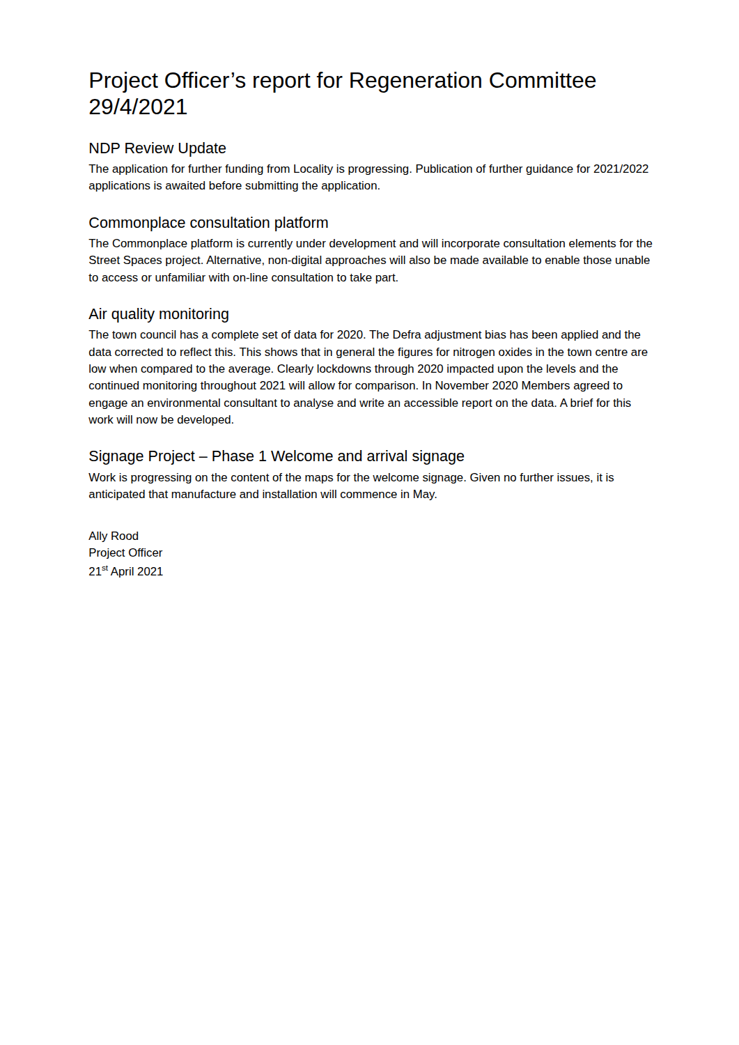Project Officer’s report for Regeneration Committee 29/4/2021
NDP Review Update
The application for further funding from Locality is progressing. Publication of further guidance for 2021/2022 applications is awaited before submitting the application.
Commonplace consultation platform
The Commonplace platform is currently under development and will incorporate consultation elements for the Street Spaces project. Alternative, non-digital approaches will also be made available to enable those unable to access or unfamiliar with on-line consultation to take part.
Air quality monitoring
The town council has a complete set of data for 2020. The Defra adjustment bias has been applied and the data corrected to reflect this. This shows that in general the figures for nitrogen oxides in the town centre are low when compared to the average. Clearly lockdowns through 2020 impacted upon the levels and the continued monitoring throughout 2021 will allow for comparison. In November 2020 Members agreed to engage an environmental consultant to analyse and write an accessible report on the data. A brief for this work will now be developed.
Signage Project – Phase 1 Welcome and arrival signage
Work is progressing on the content of the maps for the welcome signage. Given no further issues, it is anticipated that manufacture and installation will commence in May.
Ally Rood
Project Officer
21st April 2021